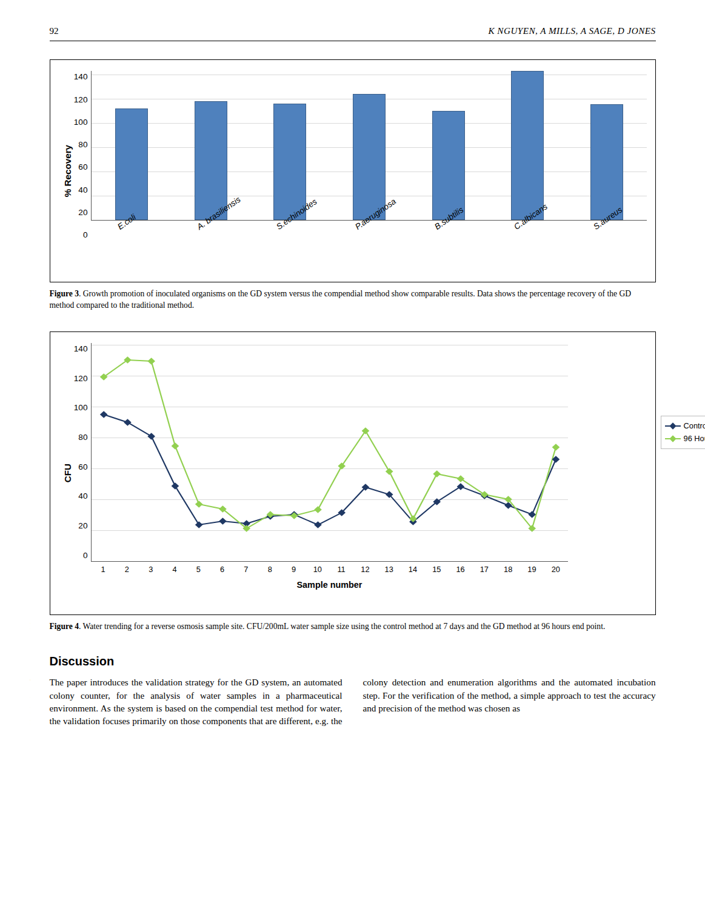92 K NGUYEN, A MILLS, A SAGE, D JONES
% Recovery
140 120 100 80 60 40 20 0
E.coli A. brasiliensis S.echinoides P.aeruginosa B.subtilis C.albicans S.aureus
Figure 3. Growth promotion of inoculated organisms on the GD system versus the compendial method show comparable results. Data shows the percentage recovery of the GD method compared to the traditional method.
CFU
140 120 100 80 60 40 20 0
12345 678910 1112131415 1617181920
Sample number
Control
96 Hours
Figure 4. Water trending for a reverse osmosis sample site. CFU/200mL water sample size using the control method at 7 days and the GD method at 96 hours end point.
Discussion
The paper introduces the validation strategy for the GD system, an automated colony counter, for the analysis of water samples in a pharmaceutical environment. As the system is based on the compendial test method for water, the validation focuses primarily on those components that are different, e.g. the colony detection and enumeration algorithms and the automated incubation step. For the verification of the method, a simple approach to test the accuracy and precision of the method was chosen as